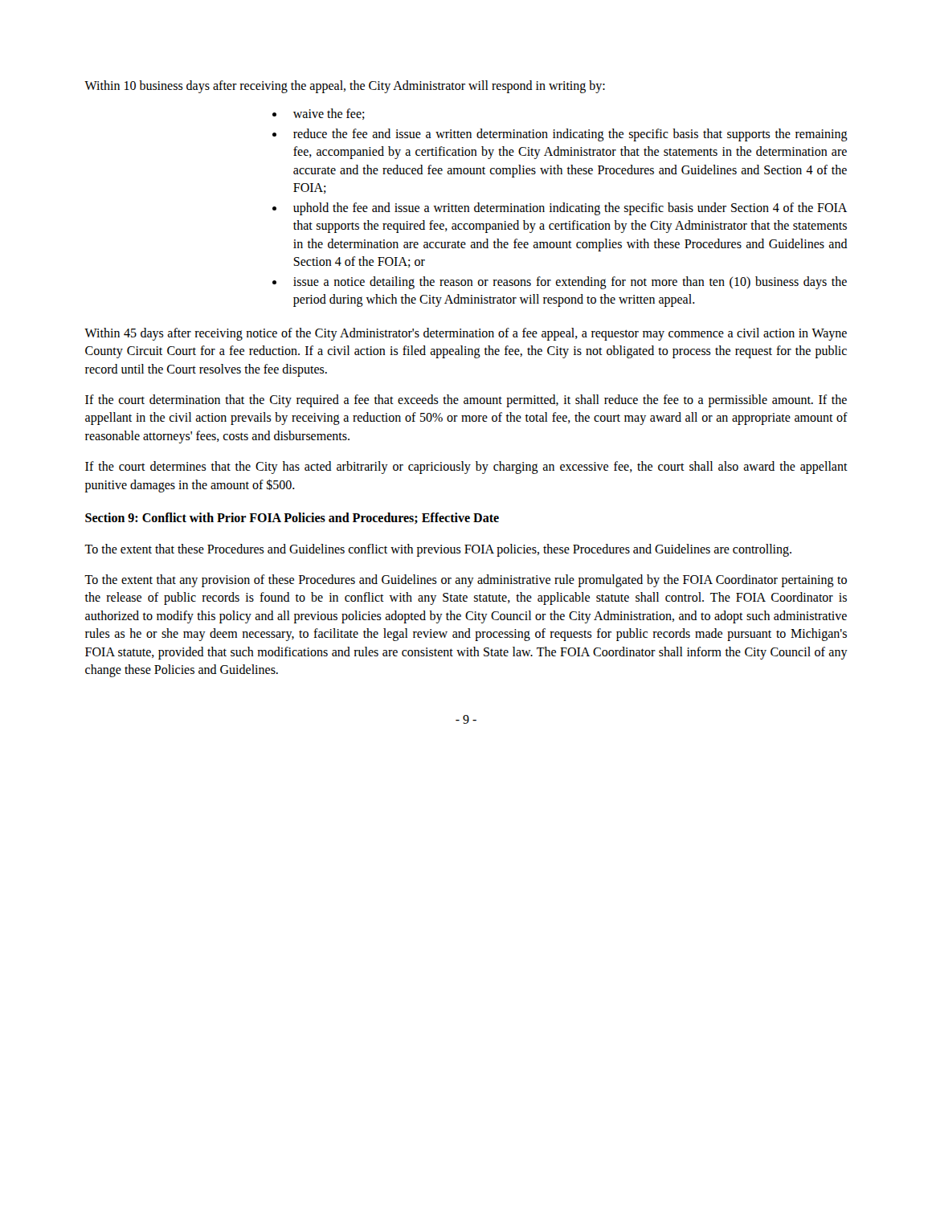Within 10 business days after receiving the appeal, the City Administrator will respond in writing by:
waive the fee;
reduce the fee and issue a written determination indicating the specific basis that supports the remaining fee, accompanied by a certification by the City Administrator that the statements in the determination are accurate and the reduced fee amount complies with these Procedures and Guidelines and Section 4 of the FOIA;
uphold the fee and issue a written determination indicating the specific basis under Section 4 of the FOIA that supports the required fee, accompanied by a certification by the City Administrator that the statements in the determination are accurate and the fee amount complies with these Procedures and Guidelines and Section 4 of the FOIA; or
issue a notice detailing the reason or reasons for extending for not more than ten (10) business days the period during which the City Administrator will respond to the written appeal.
Within 45 days after receiving notice of the City Administrator's determination of a fee appeal, a requestor may commence a civil action in Wayne County Circuit Court for a fee reduction. If a civil action is filed appealing the fee, the City is not obligated to process the request for the public record until the Court resolves the fee disputes.
If the court determination that the City required a fee that exceeds the amount permitted, it shall reduce the fee to a permissible amount. If the appellant in the civil action prevails by receiving a reduction of 50% or more of the total fee, the court may award all or an appropriate amount of reasonable attorneys' fees, costs and disbursements.
If the court determines that the City has acted arbitrarily or capriciously by charging an excessive fee, the court shall also award the appellant punitive damages in the amount of $500.
Section 9: Conflict with Prior FOIA Policies and Procedures; Effective Date
To the extent that these Procedures and Guidelines conflict with previous FOIA policies, these Procedures and Guidelines are controlling.
To the extent that any provision of these Procedures and Guidelines or any administrative rule promulgated by the FOIA Coordinator pertaining to the release of public records is found to be in conflict with any State statute, the applicable statute shall control. The FOIA Coordinator is authorized to modify this policy and all previous policies adopted by the City Council or the City Administration, and to adopt such administrative rules as he or she may deem necessary, to facilitate the legal review and processing of requests for public records made pursuant to Michigan's FOIA statute, provided that such modifications and rules are consistent with State law. The FOIA Coordinator shall inform the City Council of any change these Policies and Guidelines.
- 9 -